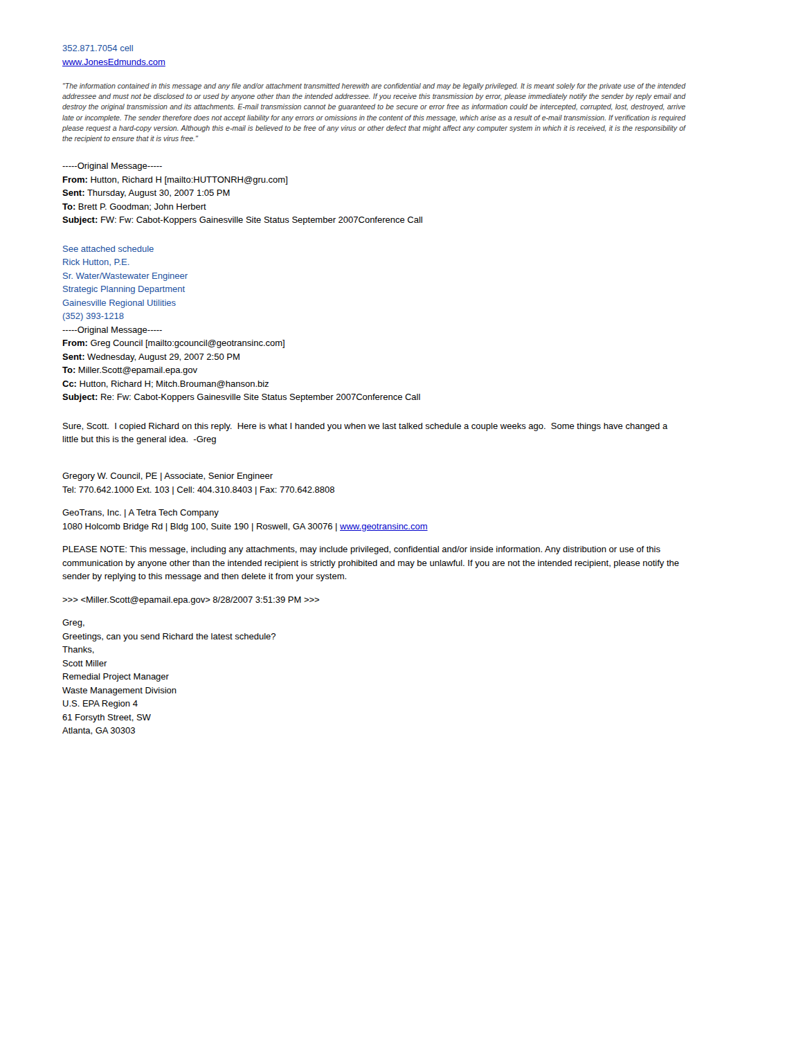352.871.7054 cell
www.JonesEdmunds.com
"The information contained in this message and any file and/or attachment transmitted herewith are confidential and may be legally privileged. It is meant solely for the private use of the intended addressee and must not be disclosed to or used by anyone other than the intended addressee. If you receive this transmission by error, please immediately notify the sender by reply email and destroy the original transmission and its attachments. E-mail transmission cannot be guaranteed to be secure or error free as information could be intercepted, corrupted, lost, destroyed, arrive late or incomplete. The sender therefore does not accept liability for any errors or omissions in the content of this message, which arise as a result of e-mail transmission. If verification is required please request a hard-copy version. Although this e-mail is believed to be free of any virus or other defect that might affect any computer system in which it is received, it is the responsibility of the recipient to ensure that it is virus free."
-----Original Message-----
From: Hutton, Richard H [mailto:HUTTONRH@gru.com]
Sent: Thursday, August 30, 2007 1:05 PM
To: Brett P. Goodman; John Herbert
Subject: FW: Fw: Cabot-Koppers Gainesville Site Status September 2007Conference Call
See attached schedule
Rick Hutton, P.E.
Sr. Water/Wastewater Engineer
Strategic Planning Department
Gainesville Regional Utilities
(352) 393-1218
-----Original Message-----
From: Greg Council [mailto:gcouncil@geotransinc.com]
Sent: Wednesday, August 29, 2007 2:50 PM
To: Miller.Scott@epamail.epa.gov
Cc: Hutton, Richard H; Mitch.Brouman@hanson.biz
Subject: Re: Fw: Cabot-Koppers Gainesville Site Status September 2007Conference Call
Sure, Scott. I copied Richard on this reply. Here is what I handed you when we last talked schedule a couple weeks ago. Some things have changed a little but this is the general idea. -Greg
Gregory W. Council, PE | Associate, Senior Engineer
Tel: 770.642.1000 Ext. 103 | Cell: 404.310.8403 | Fax: 770.642.8808
GeoTrans, Inc. | A Tetra Tech Company
1080 Holcomb Bridge Rd | Bldg 100, Suite 190 | Roswell, GA 30076 | www.geotransinc.com
PLEASE NOTE: This message, including any attachments, may include privileged, confidential and/or inside information. Any distribution or use of this communication by anyone other than the intended recipient is strictly prohibited and may be unlawful. If you are not the intended recipient, please notify the sender by replying to this message and then delete it from your system.
>>> <Miller.Scott@epamail.epa.gov> 8/28/2007 3:51:39 PM >>>
Greg,
Greetings, can you send Richard the latest schedule?
Thanks,
Scott Miller
Remedial Project Manager
Waste Management Division
U.S. EPA Region 4
61 Forsyth Street, SW
Atlanta, GA 30303